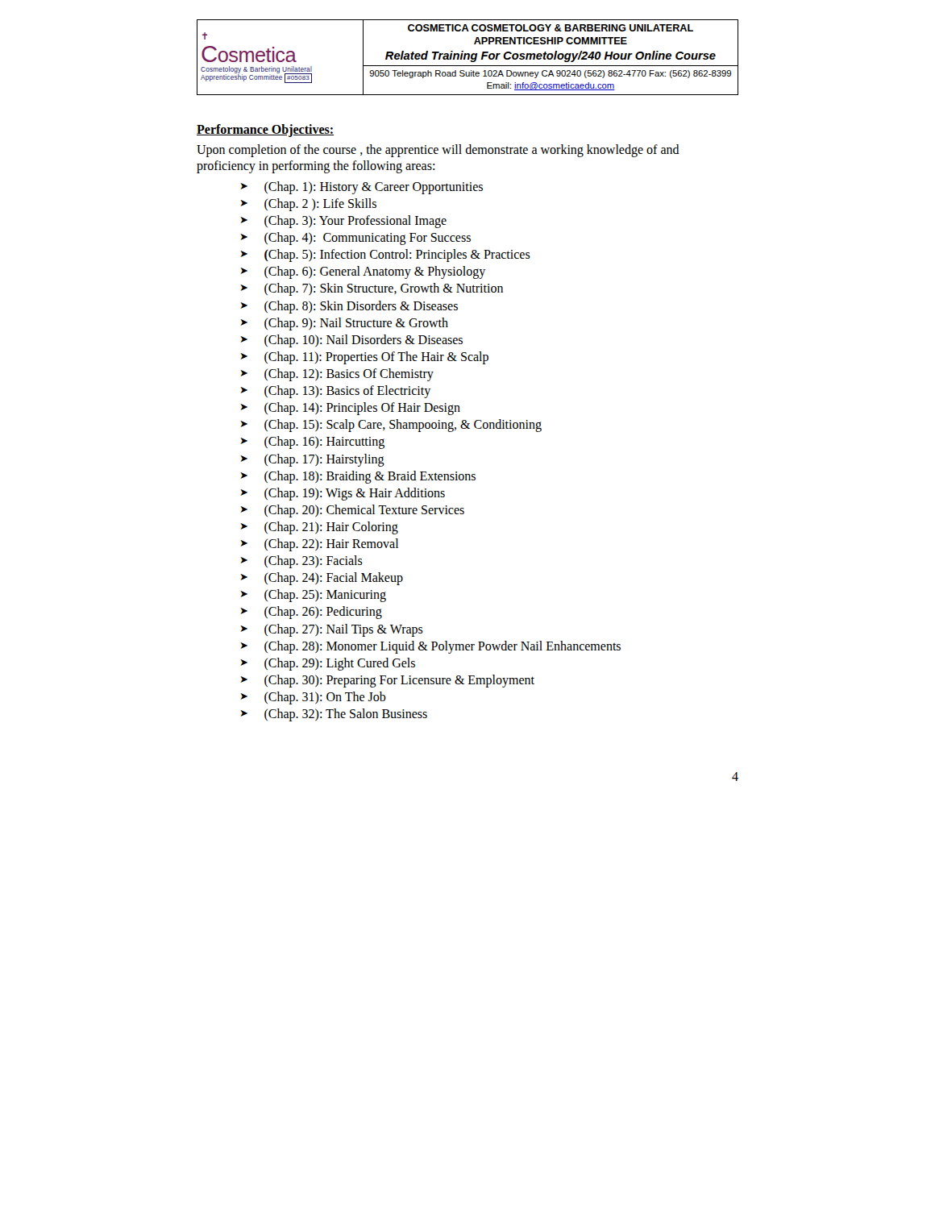| ✝ C osmetica Cosmetology & Barbering Unilateral Apprenticeship Committee #05083 | COSMETICA COSMETOLOGY & BARBERING UNILATERAL APPRENTICESHIP COMMITTEE Related Training For Cosmetology/240 Hour Online Course |
| 9050 Telegraph Road Suite 102A Downey CA 90240 (562) 862-4770 Fax: (562) 862-8399 Email: info@cosmeticaedu.com |
Performance Objectives:
Upon completion of the course , the apprentice will demonstrate a working knowledge of and proficiency in performing the following areas:
(Chap. 1): History & Career Opportunities
(Chap. 2 ): Life Skills
(Chap. 3): Your Professional Image
(Chap. 4): Communicating For Success
(Chap. 5): Infection Control: Principles & Practices
(Chap. 6): General Anatomy & Physiology
(Chap. 7): Skin Structure, Growth & Nutrition
(Chap. 8): Skin Disorders & Diseases
(Chap. 9): Nail Structure & Growth
(Chap. 10): Nail Disorders & Diseases
(Chap. 11): Properties Of The Hair & Scalp
(Chap. 12): Basics Of Chemistry
(Chap. 13): Basics of Electricity
(Chap. 14): Principles Of Hair Design
(Chap. 15): Scalp Care, Shampooing, & Conditioning
(Chap. 16): Haircutting
(Chap. 17): Hairstyling
(Chap. 18): Braiding & Braid Extensions
(Chap. 19): Wigs & Hair Additions
(Chap. 20): Chemical Texture Services
(Chap. 21): Hair Coloring
(Chap. 22): Hair Removal
(Chap. 23): Facials
(Chap. 24): Facial Makeup
(Chap. 25): Manicuring
(Chap. 26): Pedicuring
(Chap. 27): Nail Tips & Wraps
(Chap. 28): Monomer Liquid & Polymer Powder Nail Enhancements
(Chap. 29): Light Cured Gels
(Chap. 30): Preparing For Licensure & Employment
(Chap. 31): On The Job
(Chap. 32): The Salon Business
4